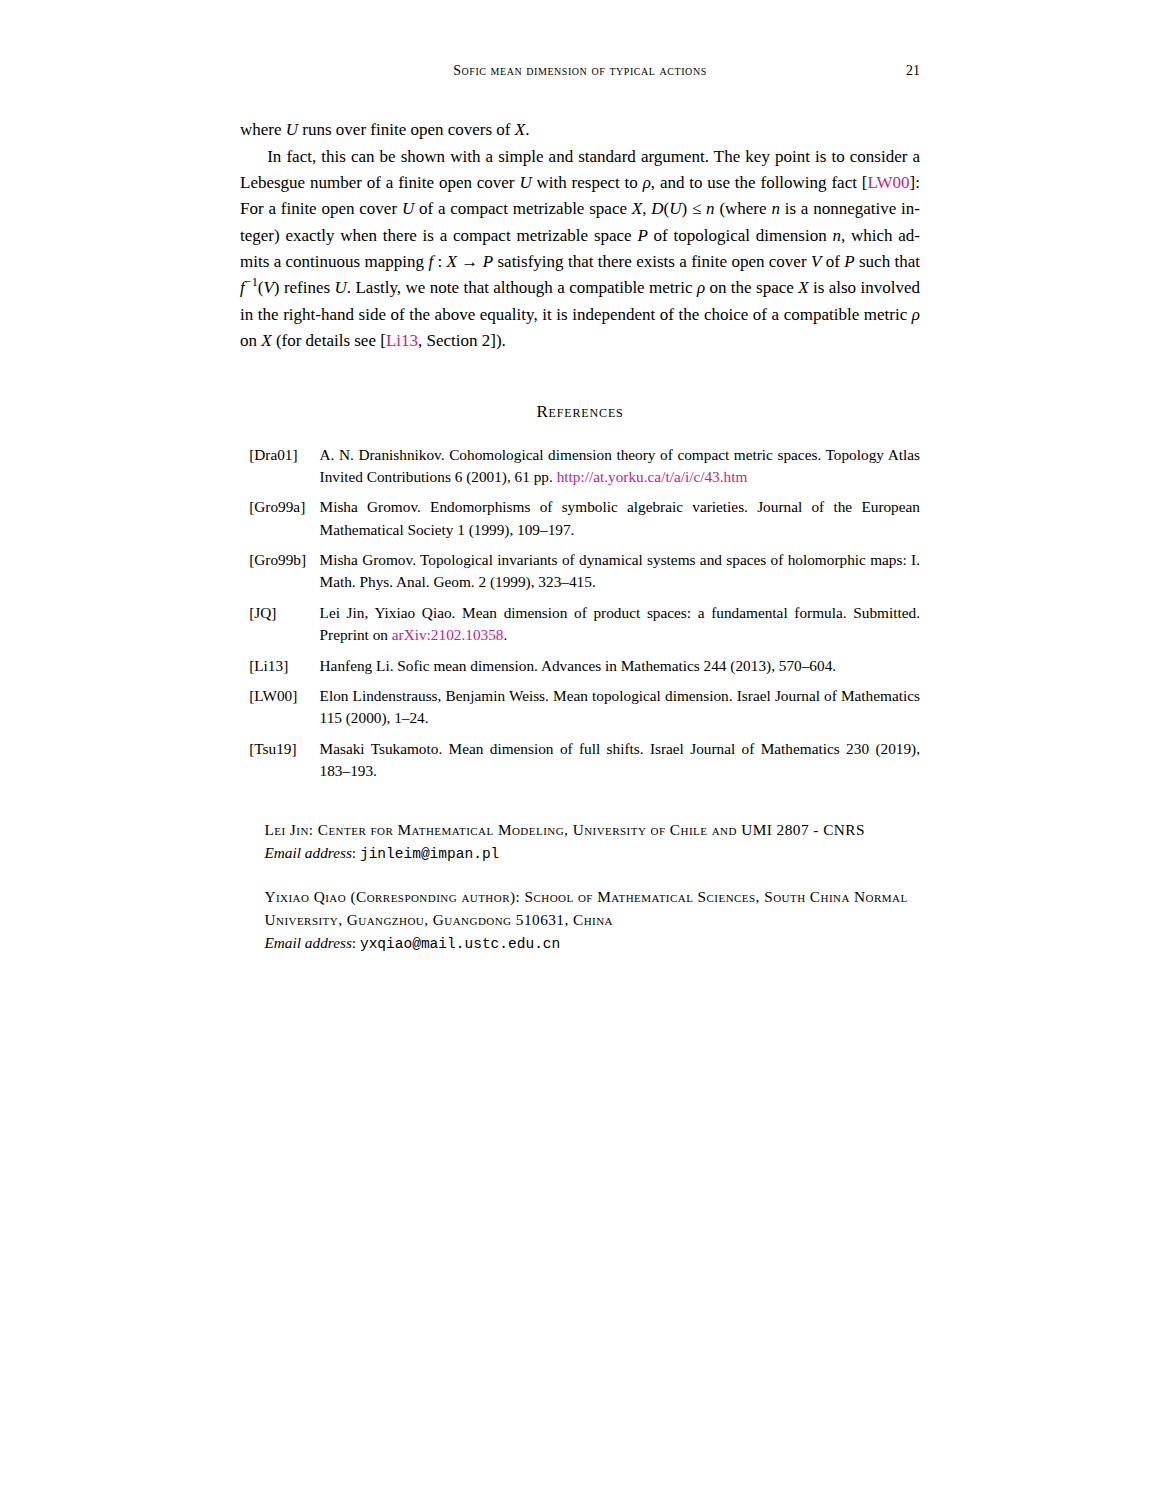Sofic mean dimension of typical actions 21
where U runs over finite open covers of X.
In fact, this can be shown with a simple and standard argument. The key point is to consider a Lebesgue number of a finite open cover U with respect to ρ, and to use the following fact [LW00]: For a finite open cover U of a compact metrizable space X, D(U) ≤ n (where n is a nonnegative integer) exactly when there is a compact metrizable space P of topological dimension n, which admits a continuous mapping f : X → P satisfying that there exists a finite open cover V of P such that f−1(V) refines U. Lastly, we note that although a compatible metric ρ on the space X is also involved in the right-hand side of the above equality, it is independent of the choice of a compatible metric ρ on X (for details see [Li13, Section 2]).
References
[Dra01]
A. N. Dranishnikov. Cohomological dimension theory of compact metric spaces. Topology Atlas Invited Contributions 6 (2001), 61 pp. http://at.yorku.ca/t/a/i/c/43.htm
[Gro99a]
Misha Gromov. Endomorphisms of symbolic algebraic varieties. Journal of the European Mathematical Society 1 (1999), 109–197.
[Gro99b]
Misha Gromov. Topological invariants of dynamical systems and spaces of holomorphic maps: I. Math. Phys. Anal. Geom. 2 (1999), 323–415.
[JQ]
Lei Jin, Yixiao Qiao. Mean dimension of product spaces: a fundamental formula. Submitted. Preprint on arXiv:2102.10358.
[Li13]
Hanfeng Li. Sofic mean dimension. Advances in Mathematics 244 (2013), 570–604.
[LW00]
Elon Lindenstrauss, Benjamin Weiss. Mean topological dimension. Israel Journal of Mathematics 115 (2000), 1–24.
[Tsu19]
Masaki Tsukamoto. Mean dimension of full shifts. Israel Journal of Mathematics 230 (2019), 183–193.
Lei Jin: Center for Mathematical Modeling, University of Chile and UMI 2807 - CNRS
Email address: jinleim@impan.pl
Yixiao Qiao (Corresponding author): School of Mathematical Sciences, South China Normal University, Guangzhou, Guangdong 510631, China
Email address: yxqiao@mail.ustc.edu.cn